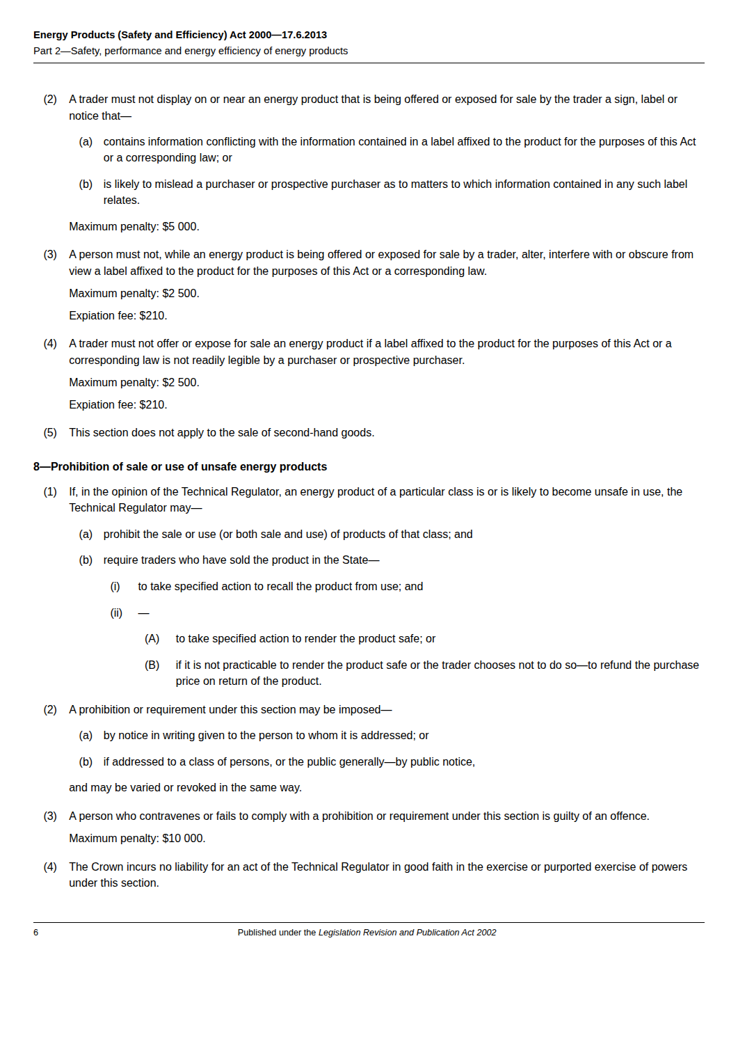Energy Products (Safety and Efficiency) Act 2000—17.6.2013
Part 2—Safety, performance and energy efficiency of energy products
(2)
A trader must not display on or near an energy product that is being offered or exposed for sale by the trader a sign, label or notice that—
(a)
contains information conflicting with the information contained in a label affixed to the product for the purposes of this Act or a corresponding law; or
(b)
is likely to mislead a purchaser or prospective purchaser as to matters to which information contained in any such label relates.
Maximum penalty: $5 000.
(3)
A person must not, while an energy product is being offered or exposed for sale by a trader, alter, interfere with or obscure from view a label affixed to the product for the purposes of this Act or a corresponding law.
Maximum penalty: $2 500.
Expiation fee: $210.
(4)
A trader must not offer or expose for sale an energy product if a label affixed to the product for the purposes of this Act or a corresponding law is not readily legible by a purchaser or prospective purchaser.
Maximum penalty: $2 500.
Expiation fee: $210.
(5)
This section does not apply to the sale of second-hand goods.
8—Prohibition of sale or use of unsafe energy products
(1)
If, in the opinion of the Technical Regulator, an energy product of a particular class is or is likely to become unsafe in use, the Technical Regulator may—
(a)
prohibit the sale or use (or both sale and use) of products of that class; and
(b)
require traders who have sold the product in the State—
(i)
to take specified action to recall the product from use; and
(ii)
—
(A)
to take specified action to render the product safe; or
(B)
if it is not practicable to render the product safe or the trader chooses not to do so—to refund the purchase price on return of the product.
(2)
A prohibition or requirement under this section may be imposed—
(a)
by notice in writing given to the person to whom it is addressed; or
(b)
if addressed to a class of persons, or the public generally—by public notice,
and may be varied or revoked in the same way.
(3)
A person who contravenes or fails to comply with a prohibition or requirement under this section is guilty of an offence.
Maximum penalty: $10 000.
(4)
The Crown incurs no liability for an act of the Technical Regulator in good faith in the exercise or purported exercise of powers under this section.
6 Published under the Legislation Revision and Publication Act 2002